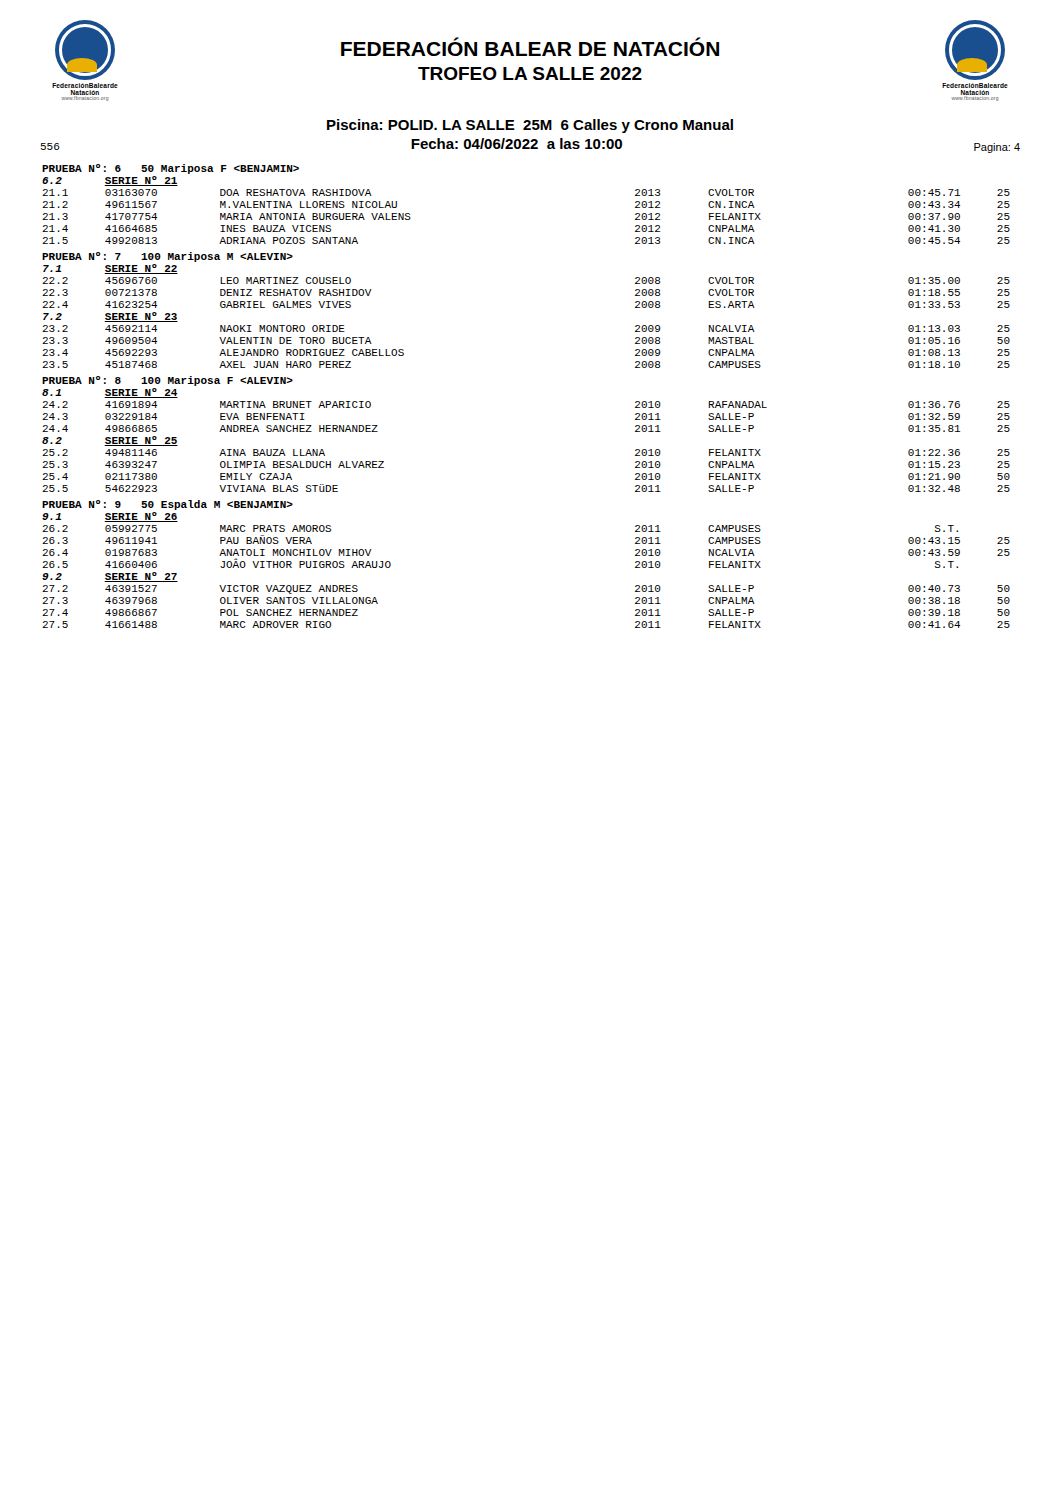FederaciónBalearde Nataciónwww.fbnatacion.org
FEDERACIÓN BALEAR DE NATACIÓN
TROFEO LA SALLE 2022
FederaciónBalearde Nataciónwww.fbnatacion.org
Piscina: POLID. LA SALLE 25M 6 Calles y Crono Manual
556
Fecha: 04/06/2022 a las 10:00
Pagina: 4
| PRUEBA Nº: 6 50 Mariposa F <BENJAMIN> |
| 6.2 | SERIE Nº 21 |
| 21.1 | 03163070 | DOA RESHATOVA RASHIDOVA | 2013 | CVOLTOR | 00:45.71 | 25 |
| 21.2 | 49611567 | M.VALENTINA LLORENS NICOLAU | 2012 | CN.INCA | 00:43.34 | 25 |
| 21.3 | 41707754 | MARIA ANTONIA BURGUERA VALENS | 2012 | FELANITX | 00:37.90 | 25 |
| 21.4 | 41664685 | INES BAUZA VICENS | 2012 | CNPALMA | 00:41.30 | 25 |
| 21.5 | 49920813 | ADRIANA POZOS SANTANA | 2013 | CN.INCA | 00:45.54 | 25 |
| PRUEBA Nº: 7 100 Mariposa M <ALEVIN> |
| 7.1 | SERIE Nº 22 |
| 22.2 | 45696760 | LEO MARTINEZ COUSELO | 2008 | CVOLTOR | 01:35.00 | 25 |
| 22.3 | 00721378 | DENIZ RESHATOV RASHIDOV | 2008 | CVOLTOR | 01:18.55 | 25 |
| 22.4 | 41623254 | GABRIEL GALMES VIVES | 2008 | ES.ARTA | 01:33.53 | 25 |
| 7.2 | SERIE Nº 23 |
| 23.2 | 45692114 | NAOKI MONTORO ORIDE | 2009 | NCALVIA | 01:13.03 | 25 |
| 23.3 | 49609504 | VALENTIN DE TORO BUCETA | 2008 | MASTBAL | 01:05.16 | 50 |
| 23.4 | 45692293 | ALEJANDRO RODRIGUEZ CABELLOS | 2009 | CNPALMA | 01:08.13 | 25 |
| 23.5 | 45187468 | AXEL JUAN HARO PEREZ | 2008 | CAMPUSES | 01:18.10 | 25 |
| PRUEBA Nº: 8 100 Mariposa F <ALEVIN> |
| 8.1 | SERIE Nº 24 |
| 24.2 | 41691894 | MARTINA BRUNET APARICIO | 2010 | RAFANADAL | 01:36.76 | 25 |
| 24.3 | 03229184 | EVA BENFENATI | 2011 | SALLE-P | 01:32.59 | 25 |
| 24.4 | 49866865 | ANDREA SANCHEZ HERNANDEZ | 2011 | SALLE-P | 01:35.81 | 25 |
| 8.2 | SERIE Nº 25 |
| 25.2 | 49481146 | AINA BAUZA LLANA | 2010 | FELANITX | 01:22.36 | 25 |
| 25.3 | 46393247 | OLIMPIA BESALDUCH ALVAREZ | 2010 | CNPALMA | 01:15.23 | 25 |
| 25.4 | 02117380 | EMILY CZAJA | 2010 | FELANITX | 01:21.90 | 50 |
| 25.5 | 54622923 | VIVIANA BLAS STüDE | 2011 | SALLE-P | 01:32.48 | 25 |
| PRUEBA Nº: 9 50 Espalda M <BENJAMIN> |
| 9.1 | SERIE Nº 26 |
| 26.2 | 05992775 | MARC PRATS AMOROS | 2011 | CAMPUSES | S.T. | |
| 26.3 | 49611941 | PAU BAÑOS VERA | 2011 | CAMPUSES | 00:43.15 | 25 |
| 26.4 | 01987683 | ANATOLI MONCHILOV MIHOV | 2010 | NCALVIA | 00:43.59 | 25 |
| 26.5 | 41660406 | JOÂO VITHOR PUIGROS ARAUJO | 2010 | FELANITX | S.T. | |
| 9.2 | SERIE Nº 27 |
| 27.2 | 46391527 | VICTOR VAZQUEZ ANDRES | 2010 | SALLE-P | 00:40.73 | 50 |
| 27.3 | 46397968 | OLIVER SANTOS VILLALONGA | 2011 | CNPALMA | 00:38.18 | 50 |
| 27.4 | 49866867 | POL SANCHEZ HERNANDEZ | 2011 | SALLE-P | 00:39.18 | 50 |
| 27.5 | 41661488 | MARC ADROVER RIGO | 2011 | FELANITX | 00:41.64 | 25 |